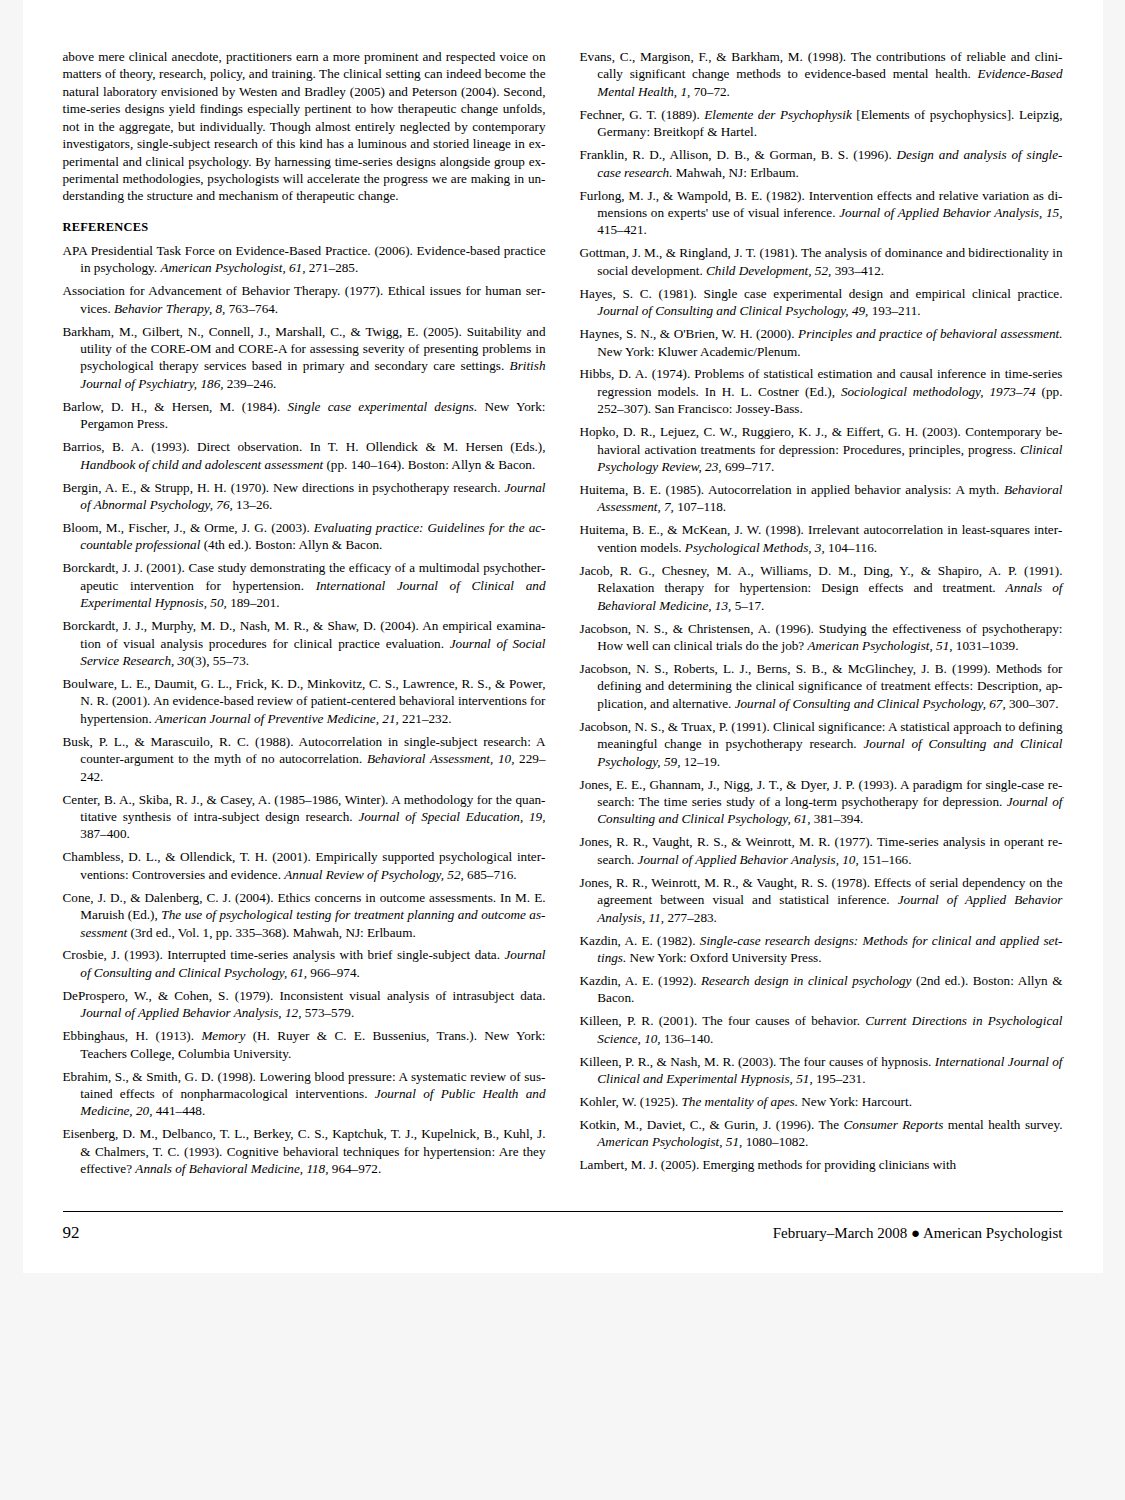above mere clinical anecdote, practitioners earn a more prominent and respected voice on matters of theory, research, policy, and training. The clinical setting can indeed become the natural laboratory envisioned by Westen and Bradley (2005) and Peterson (2004). Second, time-series designs yield findings especially pertinent to how therapeutic change unfolds, not in the aggregate, but individually. Though almost entirely neglected by contemporary investigators, single-subject research of this kind has a luminous and storied lineage in experimental and clinical psychology. By harnessing time-series designs alongside group experimental methodologies, psychologists will accelerate the progress we are making in understanding the structure and mechanism of therapeutic change.
References
APA Presidential Task Force on Evidence-Based Practice. (2006). Evidence-based practice in psychology. American Psychologist, 61, 271–285.
Association for Advancement of Behavior Therapy. (1977). Ethical issues for human services. Behavior Therapy, 8, 763–764.
Barkham, M., Gilbert, N., Connell, J., Marshall, C., & Twigg, E. (2005). Suitability and utility of the CORE-OM and CORE-A for assessing severity of presenting problems in psychological therapy services based in primary and secondary care settings. British Journal of Psychiatry, 186, 239–246.
Barlow, D. H., & Hersen, M. (1984). Single case experimental designs. New York: Pergamon Press.
Barrios, B. A. (1993). Direct observation. In T. H. Ollendick & M. Hersen (Eds.), Handbook of child and adolescent assessment (pp. 140–164). Boston: Allyn & Bacon.
Bergin, A. E., & Strupp, H. H. (1970). New directions in psychotherapy research. Journal of Abnormal Psychology, 76, 13–26.
Bloom, M., Fischer, J., & Orme, J. G. (2003). Evaluating practice: Guidelines for the accountable professional (4th ed.). Boston: Allyn & Bacon.
Borckardt, J. J. (2001). Case study demonstrating the efficacy of a multimodal psychotherapeutic intervention for hypertension. International Journal of Clinical and Experimental Hypnosis, 50, 189–201.
Borckardt, J. J., Murphy, M. D., Nash, M. R., & Shaw, D. (2004). An empirical examination of visual analysis procedures for clinical practice evaluation. Journal of Social Service Research, 30(3), 55–73.
Boulware, L. E., Daumit, G. L., Frick, K. D., Minkovitz, C. S., Lawrence, R. S., & Power, N. R. (2001). An evidence-based review of patient-centered behavioral interventions for hypertension. American Journal of Preventive Medicine, 21, 221–232.
Busk, P. L., & Marascuilo, R. C. (1988). Autocorrelation in single-subject research: A counter-argument to the myth of no autocorrelation. Behavioral Assessment, 10, 229–242.
Center, B. A., Skiba, R. J., & Casey, A. (1985–1986, Winter). A methodology for the quantitative synthesis of intra-subject design research. Journal of Special Education, 19, 387–400.
Chambless, D. L., & Ollendick, T. H. (2001). Empirically supported psychological interventions: Controversies and evidence. Annual Review of Psychology, 52, 685–716.
Cone, J. D., & Dalenberg, C. J. (2004). Ethics concerns in outcome assessments. In M. E. Maruish (Ed.), The use of psychological testing for treatment planning and outcome assessment (3rd ed., Vol. 1, pp. 335–368). Mahwah, NJ: Erlbaum.
Crosbie, J. (1993). Interrupted time-series analysis with brief single-subject data. Journal of Consulting and Clinical Psychology, 61, 966–974.
DeProspero, W., & Cohen, S. (1979). Inconsistent visual analysis of intrasubject data. Journal of Applied Behavior Analysis, 12, 573–579.
Ebbinghaus, H. (1913). Memory (H. Ruyer & C. E. Bussenius, Trans.). New York: Teachers College, Columbia University.
Ebrahim, S., & Smith, G. D. (1998). Lowering blood pressure: A systematic review of sustained effects of nonpharmacological interventions. Journal of Public Health and Medicine, 20, 441–448.
Eisenberg, D. M., Delbanco, T. L., Berkey, C. S., Kaptchuk, T. J., Kupelnick, B., Kuhl, J. & Chalmers, T. C. (1993). Cognitive behavioral techniques for hypertension: Are they effective? Annals of Behavioral Medicine, 118, 964–972.
Evans, C., Margison, F., & Barkham, M. (1998). The contributions of reliable and clinically significant change methods to evidence-based mental health. Evidence-Based Mental Health, 1, 70–72.
Fechner, G. T. (1889). Elemente der Psychophysik [Elements of psychophysics]. Leipzig, Germany: Breitkopf & Hartel.
Franklin, R. D., Allison, D. B., & Gorman, B. S. (1996). Design and analysis of single-case research. Mahwah, NJ: Erlbaum.
Furlong, M. J., & Wampold, B. E. (1982). Intervention effects and relative variation as dimensions on experts' use of visual inference. Journal of Applied Behavior Analysis, 15, 415–421.
Gottman, J. M., & Ringland, J. T. (1981). The analysis of dominance and bidirectionality in social development. Child Development, 52, 393–412.
Hayes, S. C. (1981). Single case experimental design and empirical clinical practice. Journal of Consulting and Clinical Psychology, 49, 193–211.
Haynes, S. N., & O'Brien, W. H. (2000). Principles and practice of behavioral assessment. New York: Kluwer Academic/Plenum.
Hibbs, D. A. (1974). Problems of statistical estimation and causal inference in time-series regression models. In H. L. Costner (Ed.), Sociological methodology, 1973–74 (pp. 252–307). San Francisco: Jossey-Bass.
Hopko, D. R., Lejuez, C. W., Ruggiero, K. J., & Eiffert, G. H. (2003). Contemporary behavioral activation treatments for depression: Procedures, principles, progress. Clinical Psychology Review, 23, 699–717.
Huitema, B. E. (1985). Autocorrelation in applied behavior analysis: A myth. Behavioral Assessment, 7, 107–118.
Huitema, B. E., & McKean, J. W. (1998). Irrelevant autocorrelation in least-squares intervention models. Psychological Methods, 3, 104–116.
Jacob, R. G., Chesney, M. A., Williams, D. M., Ding, Y., & Shapiro, A. P. (1991). Relaxation therapy for hypertension: Design effects and treatment. Annals of Behavioral Medicine, 13, 5–17.
Jacobson, N. S., & Christensen, A. (1996). Studying the effectiveness of psychotherapy: How well can clinical trials do the job? American Psychologist, 51, 1031–1039.
Jacobson, N. S., Roberts, L. J., Berns, S. B., & McGlinchey, J. B. (1999). Methods for defining and determining the clinical significance of treatment effects: Description, application, and alternative. Journal of Consulting and Clinical Psychology, 67, 300–307.
Jacobson, N. S., & Truax, P. (1991). Clinical significance: A statistical approach to defining meaningful change in psychotherapy research. Journal of Consulting and Clinical Psychology, 59, 12–19.
Jones, E. E., Ghannam, J., Nigg, J. T., & Dyer, J. P. (1993). A paradigm for single-case research: The time series study of a long-term psychotherapy for depression. Journal of Consulting and Clinical Psychology, 61, 381–394.
Jones, R. R., Vaught, R. S., & Weinrott, M. R. (1977). Time-series analysis in operant research. Journal of Applied Behavior Analysis, 10, 151–166.
Jones, R. R., Weinrott, M. R., & Vaught, R. S. (1978). Effects of serial dependency on the agreement between visual and statistical inference. Journal of Applied Behavior Analysis, 11, 277–283.
Kazdin, A. E. (1982). Single-case research designs: Methods for clinical and applied settings. New York: Oxford University Press.
Kazdin, A. E. (1992). Research design in clinical psychology (2nd ed.). Boston: Allyn & Bacon.
Killeen, P. R. (2001). The four causes of behavior. Current Directions in Psychological Science, 10, 136–140.
Killeen, P. R., & Nash, M. R. (2003). The four causes of hypnosis. International Journal of Clinical and Experimental Hypnosis, 51, 195–231.
Kohler, W. (1925). The mentality of apes. New York: Harcourt.
Kotkin, M., Daviet, C., & Gurin, J. (1996). The Consumer Reports mental health survey. American Psychologist, 51, 1080–1082.
Lambert, M. J. (2005). Emerging methods for providing clinicians with
92 February–March 2008 ● American Psychologist